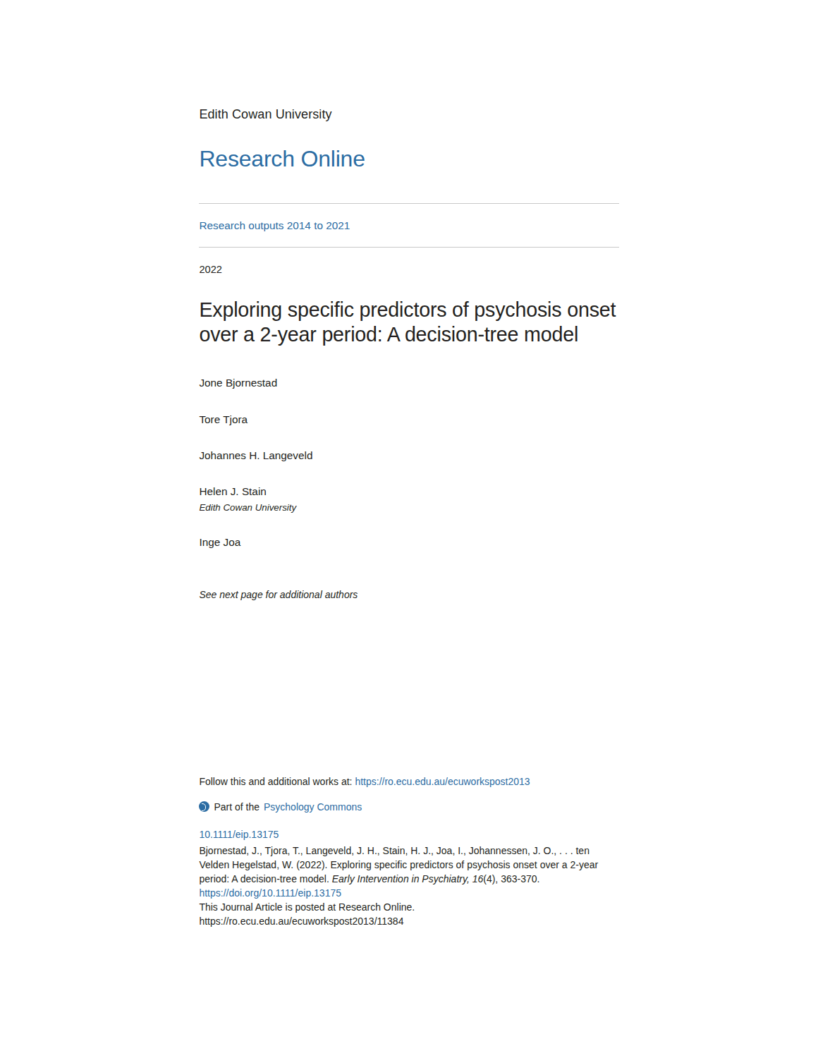Edith Cowan University
Research Online
Research outputs 2014 to 2021
2022
Exploring specific predictors of psychosis onset over a 2-year period: A decision-tree model
Jone Bjornestad
Tore Tjora
Johannes H. Langeveld
Helen J. StainEdith Cowan University
Inge Joa
See next page for additional authors
Follow this and additional works at: https://ro.ecu.edu.au/ecuworkspost2013
Part of the Psychology Commons
10.1111/eip.13175
Bjornestad, J., Tjora, T., Langeveld, J. H., Stain, H. J., Joa, I., Johannessen, J. O., . . . ten Velden Hegelstad, W. (2022). Exploring specific predictors of psychosis onset over a 2-year period: A decision-tree model. Early Intervention in Psychiatry, 16(4), 363-370. https://doi.org/10.1111/eip.13175
This Journal Article is posted at Research Online.
https://ro.ecu.edu.au/ecuworkspost2013/11384